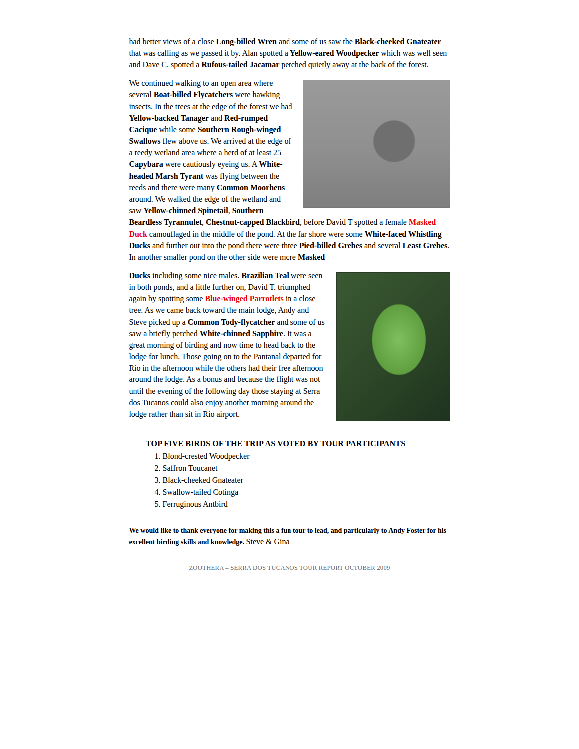had better views of a close Long-billed Wren and some of us saw the Black-cheeked Gnateater that was calling as we passed it by. Alan spotted a Yellow-eared Woodpecker which was well seen and Dave C. spotted a Rufous-tailed Jacamar perched quietly away at the back of the forest.
We continued walking to an open area where several Boat-billed Flycatchers were hawking insects. In the trees at the edge of the forest we had Yellow-backed Tanager and Red-rumped Cacique while some Southern Rough-winged Swallows flew above us. We arrived at the edge of a reedy wetland area where a herd of at least 25 Capybara were cautiously eyeing us. A White-headed Marsh Tyrant was flying between the reeds and there were many Common Moorhens around. We walked the edge of the wetland and saw Yellow-chinned Spinetail, Southern Beardless Tyrannulet, Chestnut-capped Blackbird, before David T spotted a female Masked Duck camouflaged in the middle of the pond. At the far shore were some White-faced Whistling Ducks and further out into the pond there were three Pied-billed Grebes and several Least Grebes. In another smaller pond on the other side were more Masked
Ducks including some nice males. Brazilian Teal were seen in both ponds, and a little further on, David T. triumphed again by spotting some Blue-winged Parrotlets in a close tree. As we came back toward the main lodge, Andy and Steve picked up a Common Tody-flycatcher and some of us saw a briefly perched White-chinned Sapphire. It was a great morning of birding and now time to head back to the lodge for lunch. Those going on to the Pantanal departed for Rio in the afternoon while the others had their free afternoon around the lodge. As a bonus and because the flight was not until the evening of the following day those staying at Serra dos Tucanos could also enjoy another morning around the lodge rather than sit in Rio airport.
TOP FIVE BIRDS OF THE TRIP AS VOTED BY TOUR PARTICIPANTS
Blond-crested Woodpecker
Saffron Toucanet
Black-cheeked Gnateater
Swallow-tailed Cotinga
Ferruginous Antbird
We would like to thank everyone for making this a fun tour to lead, and particularly to Andy Foster for his excellent birding skills and knowledge. Steve & Gina
ZOOTHERA – SERRA DOS TUCANOS TOUR REPORT OCTOBER 2009